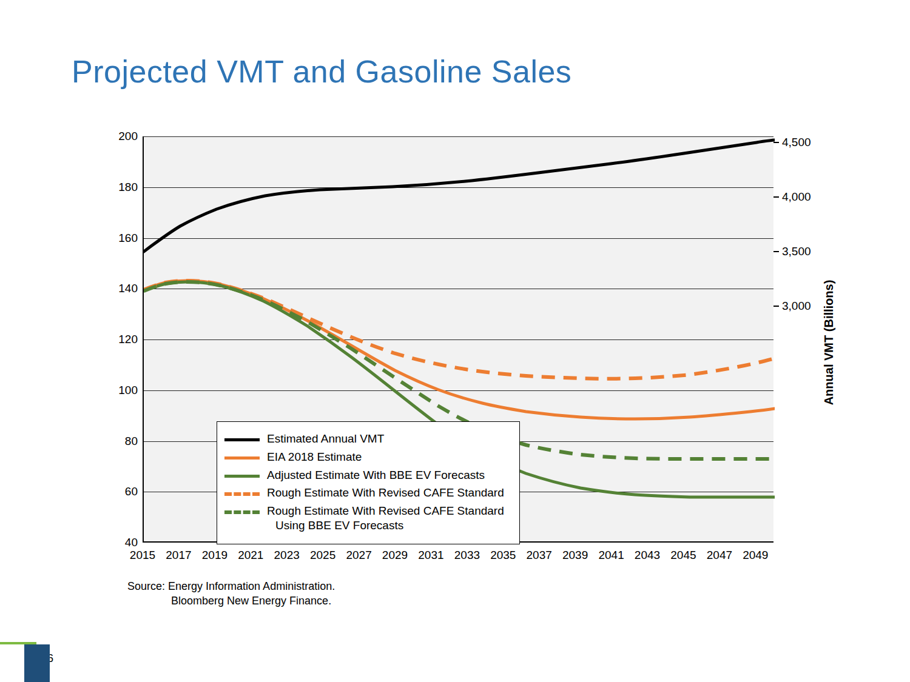Projected VMT and Gasoline Sales
Annual Fuel Sales (Billions of Gallons)
Annual VMT (Billions)
200
180
160
140
120
100
80
60
40
4,500
4,000
3,500
3,000
Estimated Annual VMT
EIA 2018 Estimate
Adjusted Estimate With BBE EV Forecasts
Rough Estimate With Revised CAFE Standard
Rough Estimate With Revised CAFE StandardUsing BBE EV Forecasts
2015 2017 2019 2021 2023 2025 2027 2029 2031 2033 2035 2037 2039 2041 2043 2045 2047 2049
Source: Energy Information Administration.
Bloomberg New Energy Finance.
6